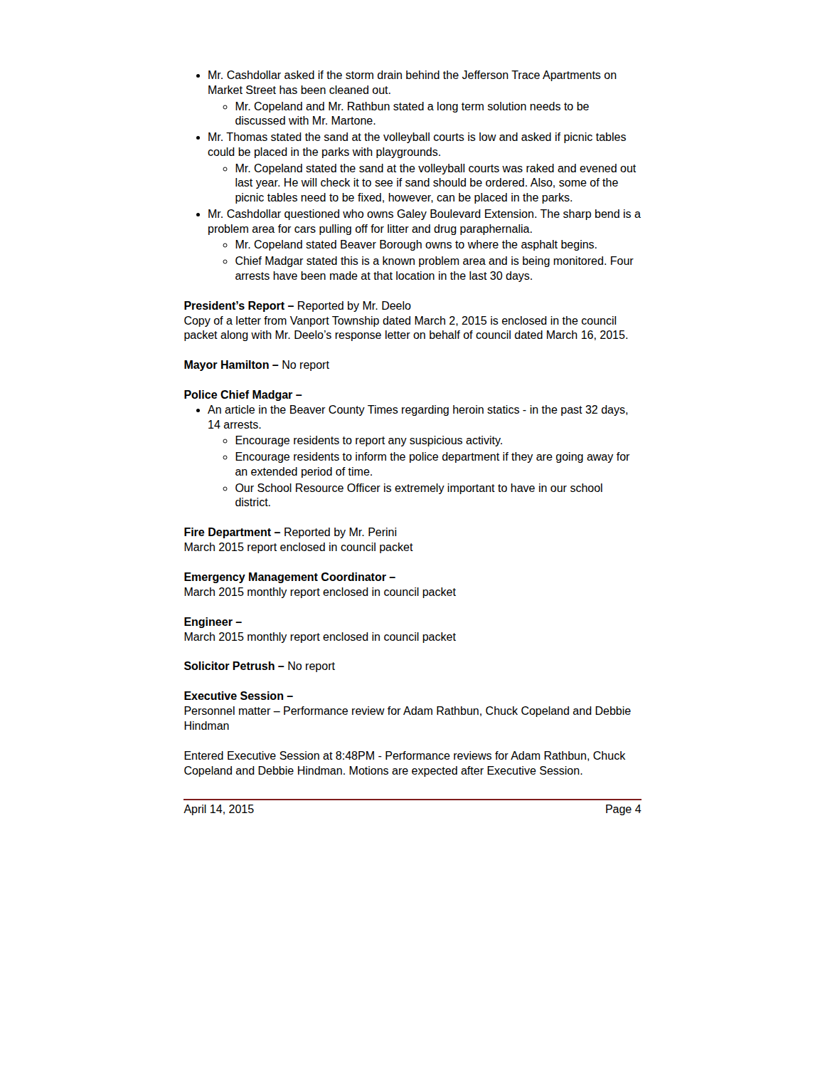Mr. Cashdollar asked if the storm drain behind the Jefferson Trace Apartments on Market Street has been cleaned out.
Mr. Copeland and Mr. Rathbun stated a long term solution needs to be discussed with Mr. Martone.
Mr. Thomas stated the sand at the volleyball courts is low and asked if picnic tables could be placed in the parks with playgrounds.
Mr. Copeland stated the sand at the volleyball courts was raked and evened out last year. He will check it to see if sand should be ordered. Also, some of the picnic tables need to be fixed, however, can be placed in the parks.
Mr. Cashdollar questioned who owns Galey Boulevard Extension. The sharp bend is a problem area for cars pulling off for litter and drug paraphernalia.
Mr. Copeland stated Beaver Borough owns to where the asphalt begins.
Chief Madgar stated this is a known problem area and is being monitored. Four arrests have been made at that location in the last 30 days.
President’s Report – Reported by Mr. Deelo
Copy of a letter from Vanport Township dated March 2, 2015 is enclosed in the council packet along with Mr. Deelo’s response letter on behalf of council dated March 16, 2015.
Mayor Hamilton – No report
Police Chief Madgar –
An article in the Beaver County Times regarding heroin statics - in the past 32 days, 14 arrests.
Encourage residents to report any suspicious activity.
Encourage residents to inform the police department if they are going away for an extended period of time.
Our School Resource Officer is extremely important to have in our school district.
Fire Department – Reported by Mr. Perini
March 2015 report enclosed in council packet
Emergency Management Coordinator –
March 2015 monthly report enclosed in council packet
Engineer –
March 2015 monthly report enclosed in council packet
Solicitor Petrush – No report
Executive Session –
Personnel matter – Performance review for Adam Rathbun, Chuck Copeland and Debbie Hindman
Entered Executive Session at 8:48PM - Performance reviews for Adam Rathbun, Chuck Copeland and Debbie Hindman. Motions are expected after Executive Session.
April 14, 2015 Page 4